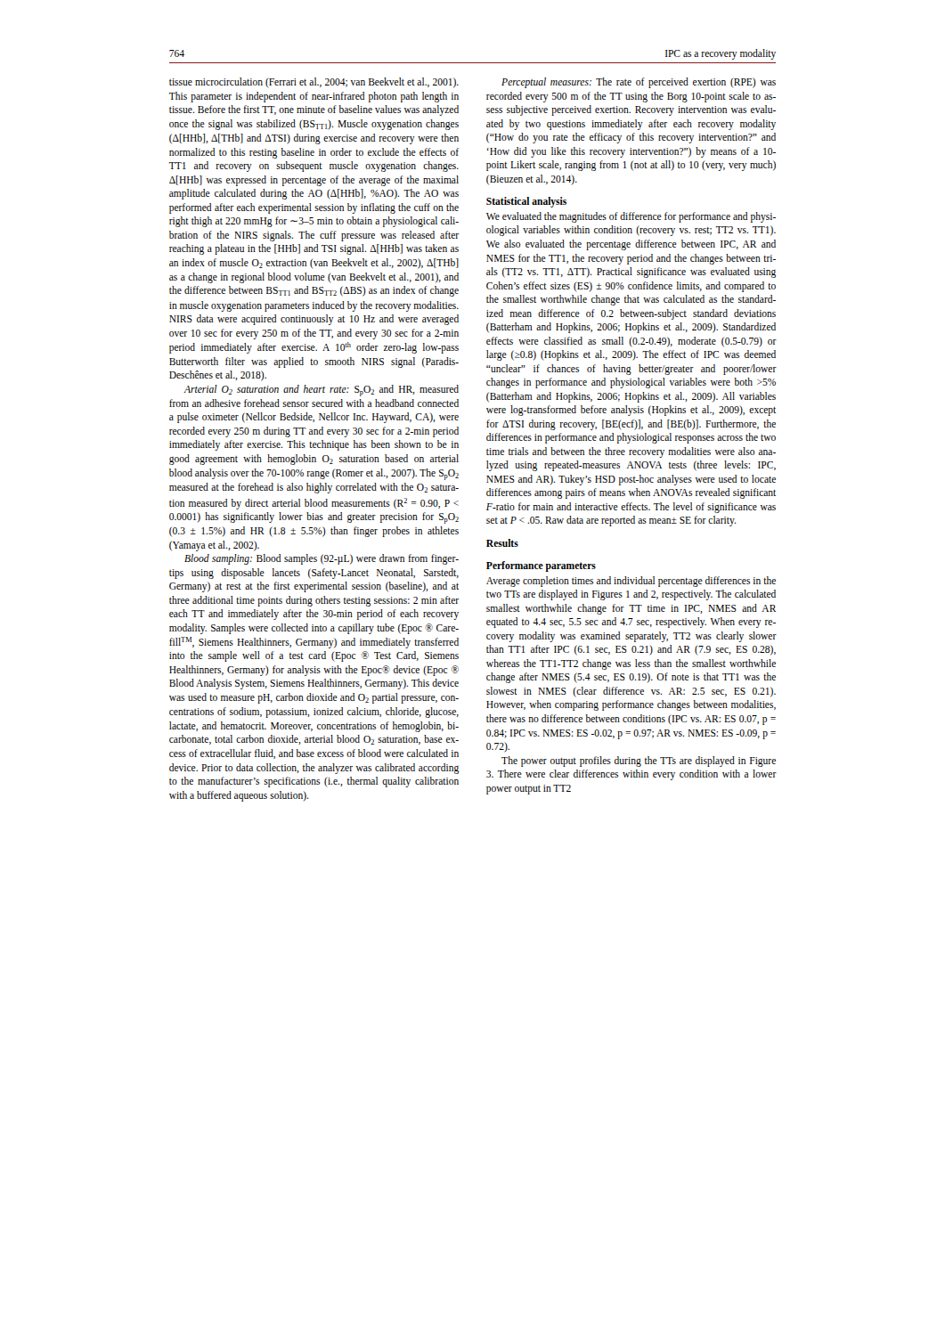764 IPC as a recovery modality
tissue microcirculation (Ferrari et al., 2004; van Beekvelt et al., 2001). This parameter is independent of near-infrared photon path length in tissue. Before the first TT, one minute of baseline values was analyzed once the signal was stabilized (BSTT1). Muscle oxygenation changes (Δ[HHb], Δ[THb] and ΔTSI) during exercise and recovery were then normalized to this resting baseline in order to exclude the effects of TT1 and recovery on subsequent muscle oxygenation changes. Δ[HHb] was expressed in percentage of the average of the maximal amplitude calculated during the AO (Δ[HHb], %AO). The AO was performed after each experimental session by inflating the cuff on the right thigh at 220 mmHg for ∼3–5 min to obtain a physiological calibration of the NIRS signals. The cuff pressure was released after reaching a plateau in the [HHb] and TSI signal. Δ[HHb] was taken as an index of muscle O2 extraction (van Beekvelt et al., 2002), Δ[THb] as a change in regional blood volume (van Beekvelt et al., 2001), and the difference between BSTT1 and BSTT2 (ΔBS) as an index of change in muscle oxygenation parameters induced by the recovery modalities. NIRS data were acquired continuously at 10 Hz and were averaged over 10 sec for every 250 m of the TT, and every 30 sec for a 2-min period immediately after exercise. A 10th order zero-lag low-pass Butterworth filter was applied to smooth NIRS signal (Paradis-Deschênes et al., 2018).
Arterial O2 saturation and heart rate: SpO2 and HR, measured from an adhesive forehead sensor secured with a headband connected a pulse oximeter (Nellcor Bedside, Nellcor Inc. Hayward, CA), were recorded every 250 m during TT and every 30 sec for a 2-min period immediately after exercise. This technique has been shown to be in good agreement with hemoglobin O2 saturation based on arterial blood analysis over the 70-100% range (Romer et al., 2007). The SpO2 measured at the forehead is also highly correlated with the O2 saturation measured by direct arterial blood measurements (R2 = 0.90, P < 0.0001) has significantly lower bias and greater precision for SpO2 (0.3 ± 1.5%) and HR (1.8 ± 5.5%) than finger probes in athletes (Yamaya et al., 2002).
Blood sampling: Blood samples (92-µL) were drawn from fingertips using disposable lancets (Safety-Lancet Neonatal, Sarstedt, Germany) at rest at the first experimental session (baseline), and at three additional time points during others testing sessions: 2 min after each TT and immediately after the 30-min period of each recovery modality. Samples were collected into a capillary tube (Epoc ® Care-fillTM, Siemens Healthinners, Germany) and immediately transferred into the sample well of a test card (Epoc ® Test Card, Siemens Healthinners, Germany) for analysis with the Epoc® device (Epoc ® Blood Analysis System, Siemens Healthinners, Germany). This device was used to measure pH, carbon dioxide and O2 partial pressure, concentrations of sodium, potassium, ionized calcium, chloride, glucose, lactate, and hematocrit. Moreover, concentrations of hemoglobin, bicarbonate, total carbon dioxide, arterial blood O2 saturation, base excess of extracellular fluid, and base excess of blood were calculated in device. Prior to data collection, the analyzer was calibrated according to the manufacturer’s specifications (i.e., thermal quality calibration with a buffered aqueous solution).
Perceptual measures: The rate of perceived exertion (RPE) was recorded every 500 m of the TT using the Borg 10-point scale to assess subjective perceived exertion. Recovery intervention was evaluated by two questions immediately after each recovery modality (“How do you rate the efficacy of this recovery intervention?” and ‘How did you like this recovery intervention?”) by means of a 10-point Likert scale, ranging from 1 (not at all) to 10 (very, very much) (Bieuzen et al., 2014).
Statistical analysis
We evaluated the magnitudes of difference for performance and physiological variables within condition (recovery vs. rest; TT2 vs. TT1). We also evaluated the percentage difference between IPC, AR and NMES for the TT1, the recovery period and the changes between trials (TT2 vs. TT1, ΔTT). Practical significance was evaluated using Cohen’s effect sizes (ES) ± 90% confidence limits, and compared to the smallest worthwhile change that was calculated as the standardized mean difference of 0.2 between-subject standard deviations (Batterham and Hopkins, 2006; Hopkins et al., 2009). Standardized effects were classified as small (0.2-0.49), moderate (0.5-0.79) or large (≥0.8) (Hopkins et al., 2009). The effect of IPC was deemed “unclear” if chances of having better/greater and poorer/lower changes in performance and physiological variables were both >5% (Batterham and Hopkins, 2006; Hopkins et al., 2009). All variables were log-transformed before analysis (Hopkins et al., 2009), except for ΔTSI during recovery, [BE(ecf)], and [BE(b)]. Furthermore, the differences in performance and physiological responses across the two time trials and between the three recovery modalities were also analyzed using repeated-measures ANOVA tests (three levels: IPC, NMES and AR). Tukey’s HSD post-hoc analyses were used to locate differences among pairs of means when ANOVAs revealed significant F-ratio for main and interactive effects. The level of significance was set at P < .05. Raw data are reported as mean± SE for clarity.
Results
Performance parameters
Average completion times and individual percentage differences in the two TTs are displayed in Figures 1 and 2, respectively. The calculated smallest worthwhile change for TT time in IPC, NMES and AR equated to 4.4 sec, 5.5 sec and 4.7 sec, respectively. When every recovery modality was examined separately, TT2 was clearly slower than TT1 after IPC (6.1 sec, ES 0.21) and AR (7.9 sec, ES 0.28), whereas the TT1-TT2 change was less than the smallest worthwhile change after NMES (5.4 sec, ES 0.19). Of note is that TT1 was the slowest in NMES (clear difference vs. AR: 2.5 sec, ES 0.21). However, when comparing performance changes between modalities, there was no difference between conditions (IPC vs. AR: ES 0.07, p = 0.84; IPC vs. NMES: ES -0.02, p = 0.97; AR vs. NMES: ES -0.09, p = 0.72).
The power output profiles during the TTs are displayed in Figure 3. There were clear differences within every condition with a lower power output in TT2